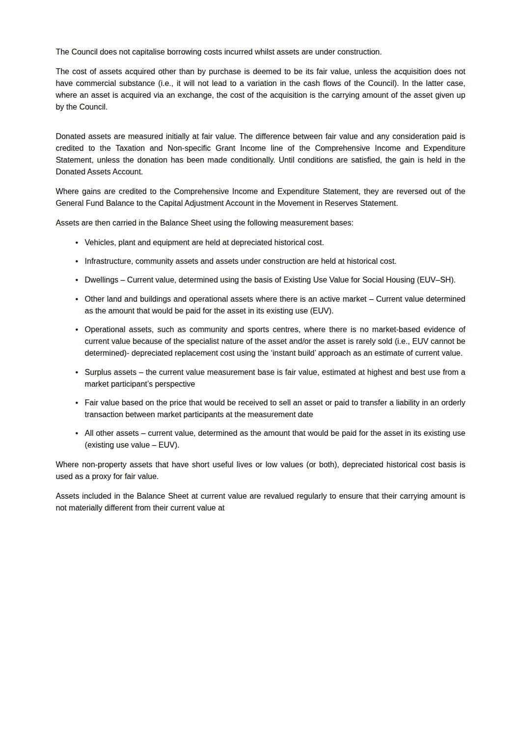The Council does not capitalise borrowing costs incurred whilst assets are under construction.
The cost of assets acquired other than by purchase is deemed to be its fair value, unless the acquisition does not have commercial substance (i.e., it will not lead to a variation in the cash flows of the Council). In the latter case, where an asset is acquired via an exchange, the cost of the acquisition is the carrying amount of the asset given up by the Council.
Donated assets are measured initially at fair value. The difference between fair value and any consideration paid is credited to the Taxation and Non-specific Grant Income line of the Comprehensive Income and Expenditure Statement, unless the donation has been made conditionally. Until conditions are satisfied, the gain is held in the Donated Assets Account.
Where gains are credited to the Comprehensive Income and Expenditure Statement, they are reversed out of the General Fund Balance to the Capital Adjustment Account in the Movement in Reserves Statement.
Assets are then carried in the Balance Sheet using the following measurement bases:
Vehicles, plant and equipment are held at depreciated historical cost.
Infrastructure, community assets and assets under construction are held at historical cost.
Dwellings – Current value, determined using the basis of Existing Use Value for Social Housing (EUV–SH).
Other land and buildings and operational assets where there is an active market – Current value determined as the amount that would be paid for the asset in its existing use (EUV).
Operational assets, such as community and sports centres, where there is no market-based evidence of current value because of the specialist nature of the asset and/or the asset is rarely sold (i.e., EUV cannot be determined)- depreciated replacement cost using the ‘instant build’ approach as an estimate of current value.
Surplus assets – the current value measurement base is fair value, estimated at highest and best use from a market participant’s perspective
Fair value based on the price that would be received to sell an asset or paid to transfer a liability in an orderly transaction between market participants at the measurement date
All other assets – current value, determined as the amount that would be paid for the asset in its existing use (existing use value – EUV).
Where non-property assets that have short useful lives or low values (or both), depreciated historical cost basis is used as a proxy for fair value.
Assets included in the Balance Sheet at current value are revalued regularly to ensure that their carrying amount is not materially different from their current value at